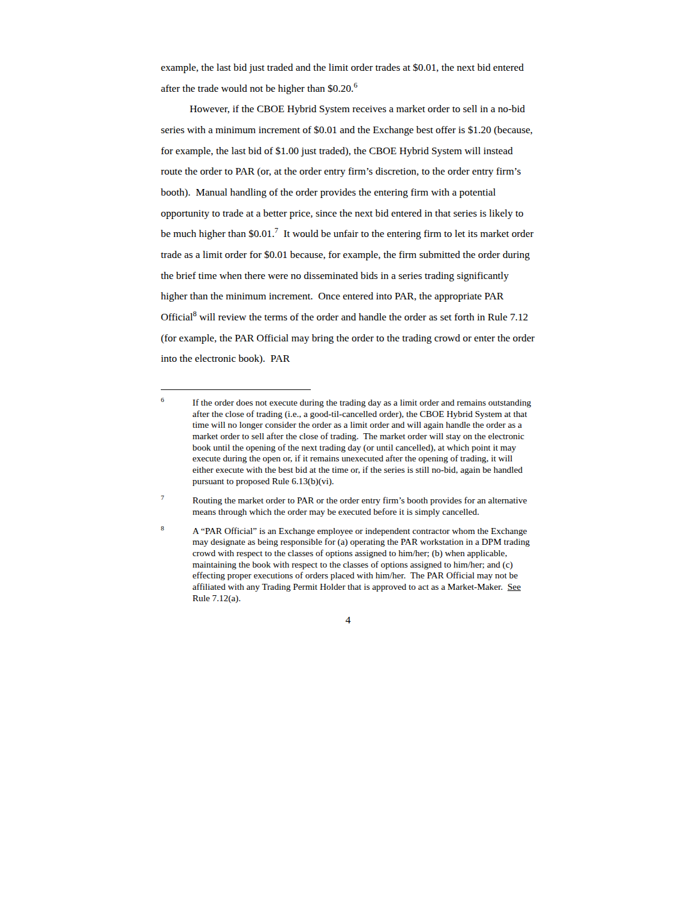example, the last bid just traded and the limit order trades at $0.01, the next bid entered after the trade would not be higher than $0.20.6
However, if the CBOE Hybrid System receives a market order to sell in a no-bid series with a minimum increment of $0.01 and the Exchange best offer is $1.20 (because, for example, the last bid of $1.00 just traded), the CBOE Hybrid System will instead route the order to PAR (or, at the order entry firm’s discretion, to the order entry firm’s booth). Manual handling of the order provides the entering firm with a potential opportunity to trade at a better price, since the next bid entered in that series is likely to be much higher than $0.01.7 It would be unfair to the entering firm to let its market order trade as a limit order for $0.01 because, for example, the firm submitted the order during the brief time when there were no disseminated bids in a series trading significantly higher than the minimum increment. Once entered into PAR, the appropriate PAR Official8 will review the terms of the order and handle the order as set forth in Rule 7.12 (for example, the PAR Official may bring the order to the trading crowd or enter the order into the electronic book). PAR
6
If the order does not execute during the trading day as a limit order and remains outstanding after the close of trading (i.e., a good-til-cancelled order), the CBOE Hybrid System at that time will no longer consider the order as a limit order and will again handle the order as a market order to sell after the close of trading. The market order will stay on the electronic book until the opening of the next trading day (or until cancelled), at which point it may execute during the open or, if it remains unexecuted after the opening of trading, it will either execute with the best bid at the time or, if the series is still no-bid, again be handled pursuant to proposed Rule 6.13(b)(vi).
7
Routing the market order to PAR or the order entry firm’s booth provides for an alternative means through which the order may be executed before it is simply cancelled.
8
A “PAR Official” is an Exchange employee or independent contractor whom the Exchange may designate as being responsible for (a) operating the PAR workstation in a DPM trading crowd with respect to the classes of options assigned to him/her; (b) when applicable, maintaining the book with respect to the classes of options assigned to him/her; and (c) effecting proper executions of orders placed with him/her. The PAR Official may not be affiliated with any Trading Permit Holder that is approved to act as a Market-Maker. See Rule 7.12(a).
4